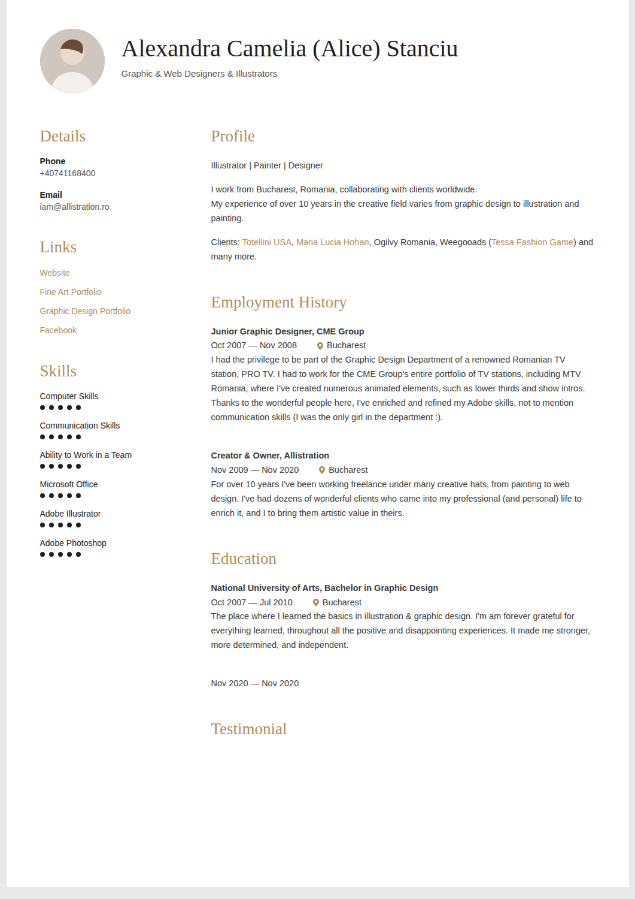Alexandra Camelia (Alice) Stanciu
Graphic & Web Designers & Illustrators
Details
Phone
+40741168400
Email
iam@allistration.ro
Links
Website
Fine Art Portfolio
Graphic Design Portfolio
Facebook
Skills
Computer Skills
Communication Skills
Ability to Work in a Team
Microsoft Office
Adobe Illustrator
Adobe Photoshop
Profile
Illustrator | Painter | Designer
I work from Bucharest, Romania, collaborating with clients worldwide.
My experience of over 10 years in the creative field varies from graphic design to illustration and painting.
Clients: Totellini USA, Maria Lucia Hohan, Ogilvy Romania, Weegooads (Tessa Fashion Game) and many more.
Employment History
Junior Graphic Designer, CME Group
Oct 2007 — Nov 2008 Bucharest
I had the privilege to be part of the Graphic Design Department of a renowned Romanian TV station, PRO TV. I had to work for the CME Group's entire portfolio of TV stations, including MTV Romania, where I've created numerous animated elements, such as lower thirds and show intros. Thanks to the wonderful people here, I've enriched and refined my Adobe skills, not to mention communication skills (I was the only girl in the department :).
Creator & Owner, Allistration
Nov 2009 — Nov 2020 Bucharest
For over 10 years I've been working freelance under many creative hats, from painting to web design. I've had dozens of wonderful clients who came into my professional (and personal) life to enrich it, and I to bring them artistic value in theirs.
Education
National University of Arts, Bachelor in Graphic Design
Oct 2007 — Jul 2010 Bucharest
The place where I learned the basics in illustration & graphic design. I'm am forever grateful for everything learned, throughout all the positive and disappointing experiences. It made me stronger, more determined, and independent.
Nov 2020 — Nov 2020
Testimonial